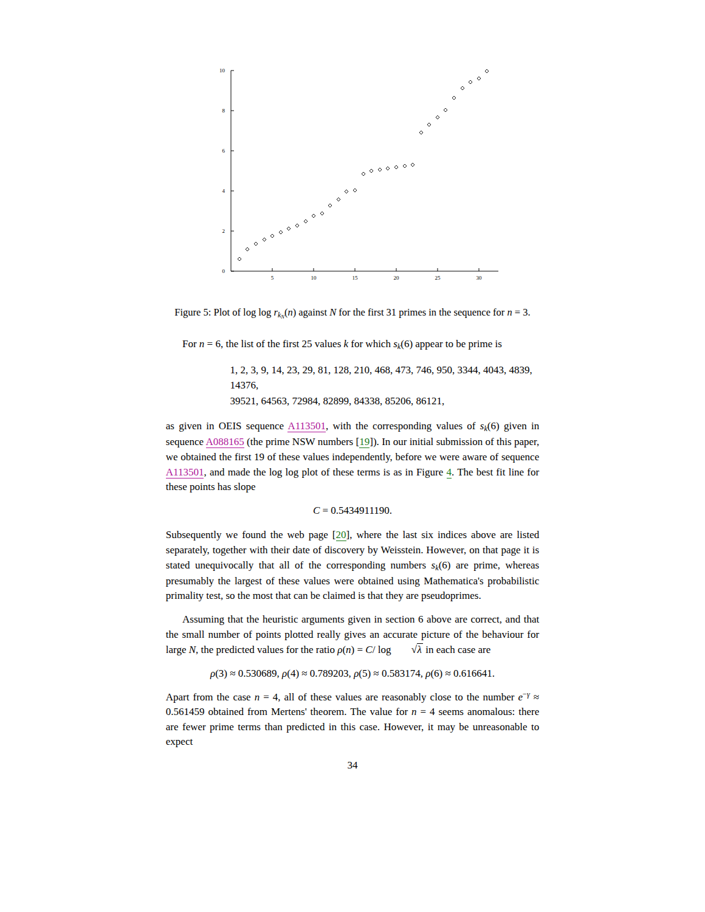0 2 4 6 8 10 5 10 15 20 25 30
Figure 5: Plot of log log rkN(n) against N for the first 31 primes in the sequence for n = 3.
For n = 6, the list of the first 25 values k for which sk(6) appear to be prime is
1, 2, 3, 9, 14, 23, 29, 81, 128, 210, 468, 473, 746, 950, 3344, 4043, 4839, 14376,
39521, 64563, 72984, 82899, 84338, 85206, 86121,
as given in OEIS sequence A113501, with the corresponding values of sk(6) given in sequence A088165 (the prime NSW numbers [19]). In our initial submission of this paper, we obtained the first 19 of these values independently, before we were aware of sequence A113501, and made the log log plot of these terms is as in Figure 4. The best fit line for these points has slope
C = 0.5434911190.
Subsequently we found the web page [20], where the last six indices above are listed separately, together with their date of discovery by Weisstein. However, on that page it is stated unequivocally that all of the corresponding numbers sk(6) are prime, whereas presumably the largest of these values were obtained using Mathematica's probabilistic primality test, so the most that can be claimed is that they are pseudoprimes.
Assuming that the heuristic arguments given in section 6 above are correct, and that the small number of points plotted really gives an accurate picture of the behaviour for large N, the predicted values for the ratio ρ(n) = C/ log λ in each case are
ρ(3) ≈ 0.530689, ρ(4) ≈ 0.789203, ρ(5) ≈ 0.583174, ρ(6) ≈ 0.616641.
Apart from the case n = 4, all of these values are reasonably close to the number e−γ ≈ 0.561459 obtained from Mertens' theorem. The value for n = 4 seems anomalous: there are fewer prime terms than predicted in this case. However, it may be unreasonable to expect
34